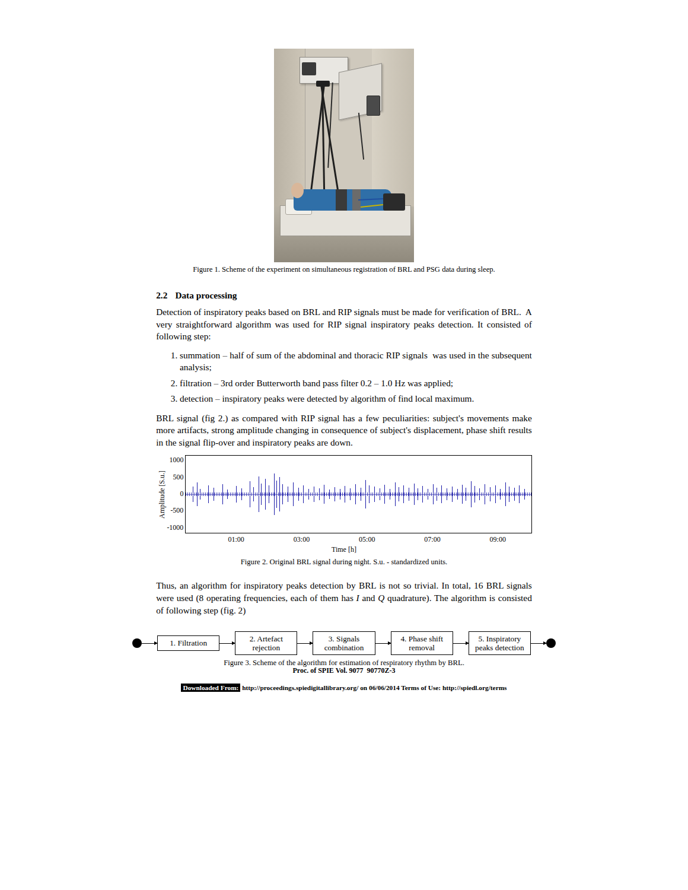Figure 1. Scheme of the experiment on simultaneous registration of BRL and PSG data during sleep.
2.2 Data processing
Detection of inspiratory peaks based on BRL and RIP signals must be made for verification of BRL. A very straightforward algorithm was used for RIP signal inspiratory peaks detection. It consisted of following step:
summation – half of sum of the abdominal and thoracic RIP signals was used in the subsequent analysis;
filtration – 3rd order Butterworth band pass filter 0.2 – 1.0 Hz was applied;
detection – inspiratory peaks were detected by algorithm of find local maximum.
BRL signal (fig 2.) as compared with RIP signal has a few peculiarities: subject's movements make more artifacts, strong amplitude changing in consequence of subject's displacement, phase shift results in the signal flip-over and inspiratory peaks are down.
Amplitude [S.u.]
1000
500
0
-500
-1000
01:00 03:00 05:00 07:00 09:00
Time [h]
Figure 2. Original BRL signal during night. S.u. - standardized units.
Thus, an algorithm for inspiratory peaks detection by BRL is not so trivial. In total, 16 BRL signals were used (8 operating frequencies, each of them has I and Q quadrature). The algorithm is consisted of following step (fig. 2)
1. Filtration
2. Artefact
rejection
3. Signals
combination
4. Phase shift
removal
5. Inspiratory
peaks detection
Figure 3. Scheme of the algorithm for estimation of respiratory rhythm by BRL.
Proc. of SPIE Vol. 9077 90770Z-3
Downloaded From: http://proceedings.spiedigitallibrary.org/ on 06/06/2014 Terms of Use: http://spiedl.org/terms